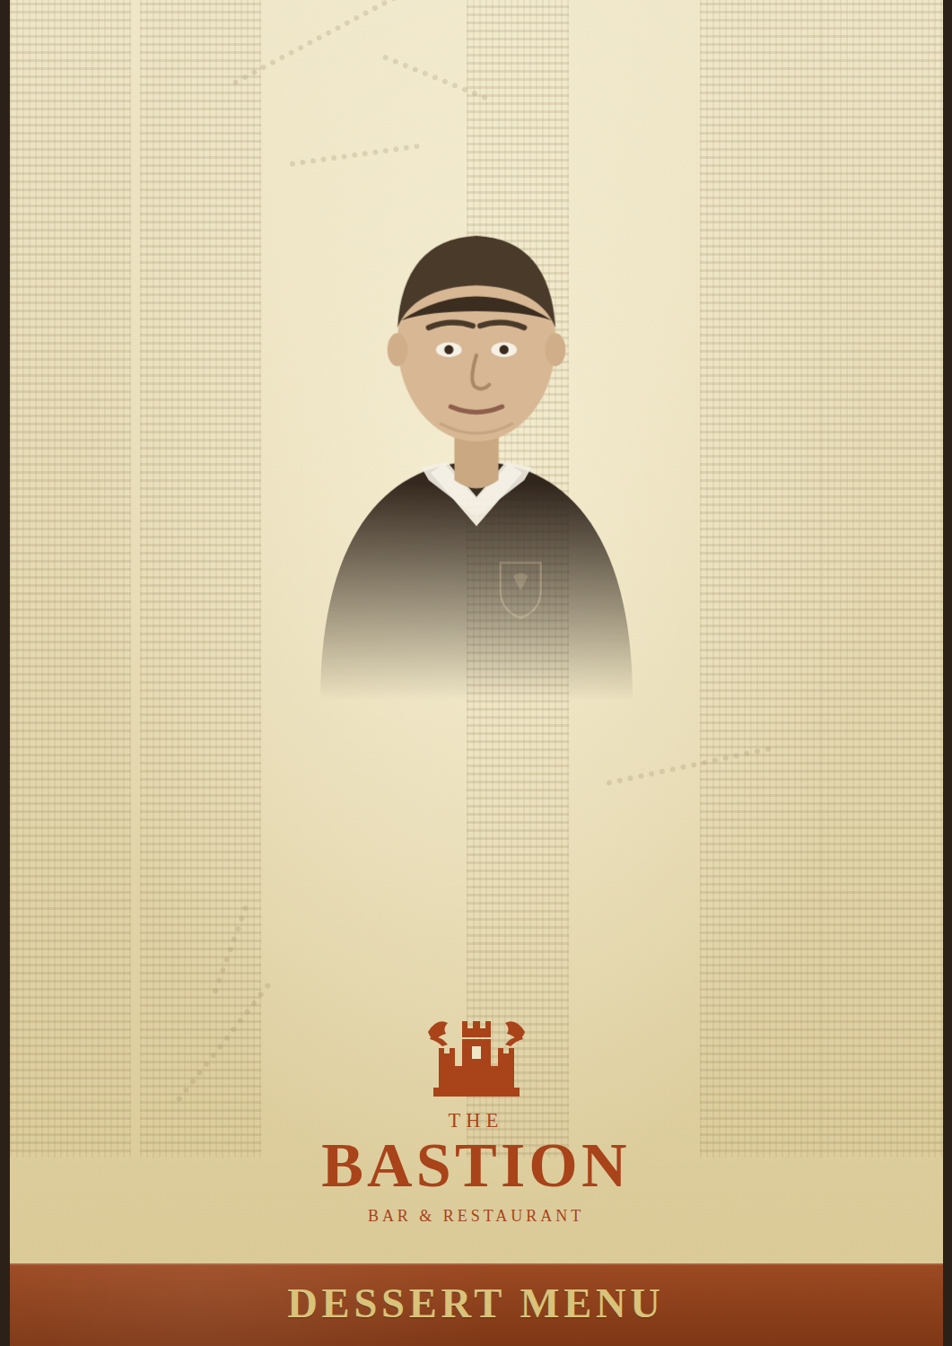Archival photograph of a footballer, early twentieth century.
The
Bastion
Bar & Restaurant
Dessert Menu